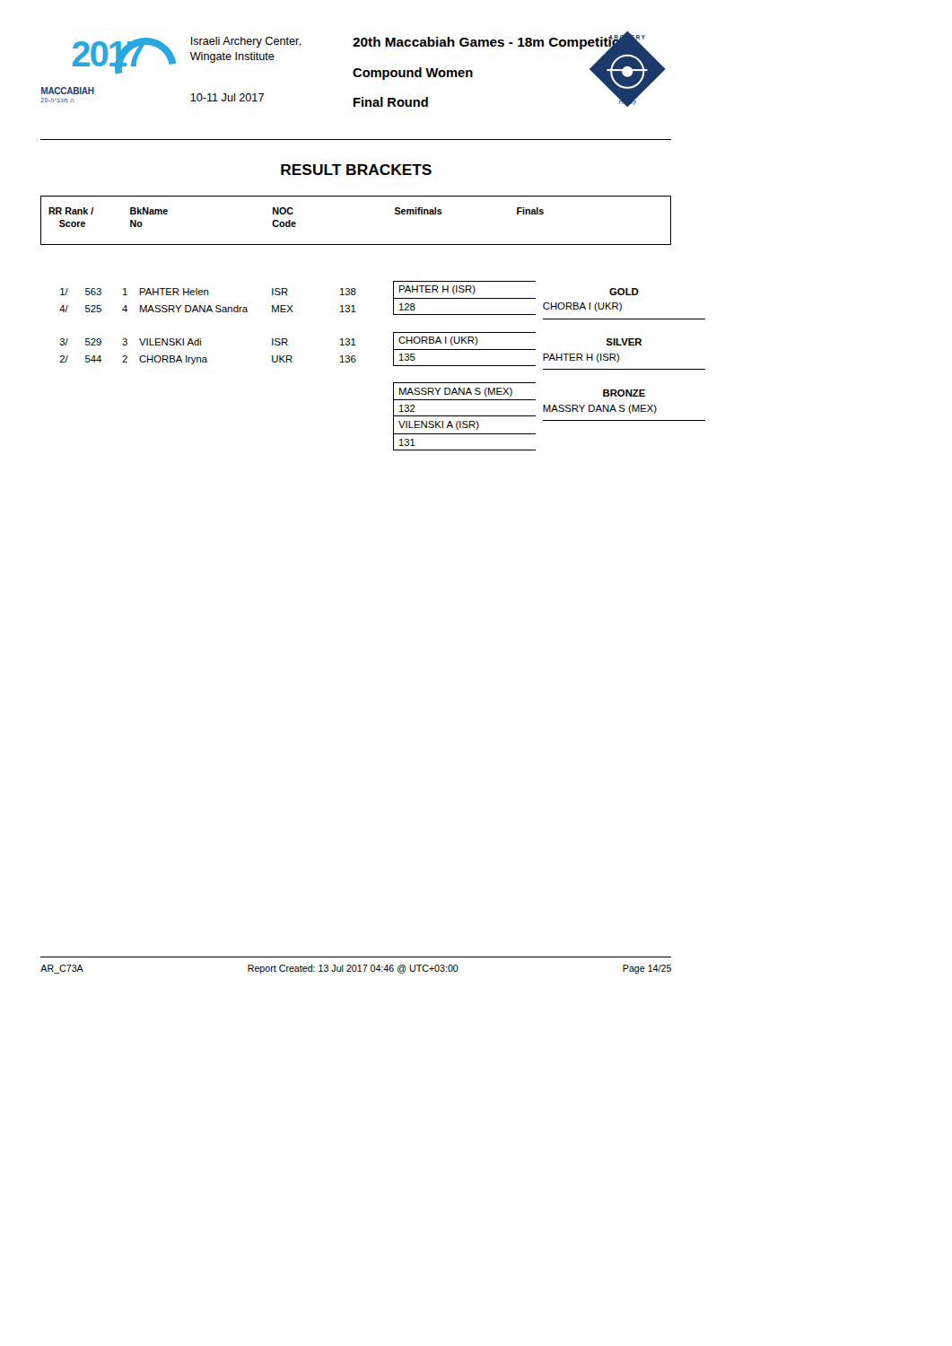2017
MACCABIAH
20-ה מכביה
Israeli Archery Center,
Wingate Institute
10-11 Jul 2017
20th Maccabiah Games - 18m Competition
Compound Women
Final Round
ARCHERY
קשתות
RESULT BRACKETS
RR Rank /
Score
BkName
No
NOC
Code
Semifinals
Finals
1/ 563 1 PAHTER Helen ISR 138
4/ 525 4 MASSRY DANA Sandra MEX 131
3/ 529 3 VILENSKI Adi ISR 131
2/ 544 2 CHORBA Iryna UKR 136
PAHTER H (ISR)
128
CHORBA I (UKR)
135
MASSRY DANA S (MEX)
132
VILENSKI A (ISR)
131
GOLD
CHORBA I (UKR)
SILVER
PAHTER H (ISR)
BRONZE
MASSRY DANA S (MEX)
AR_C73A
Report Created: 13 Jul 2017 04:46 @ UTC+03:00
Page 14/25